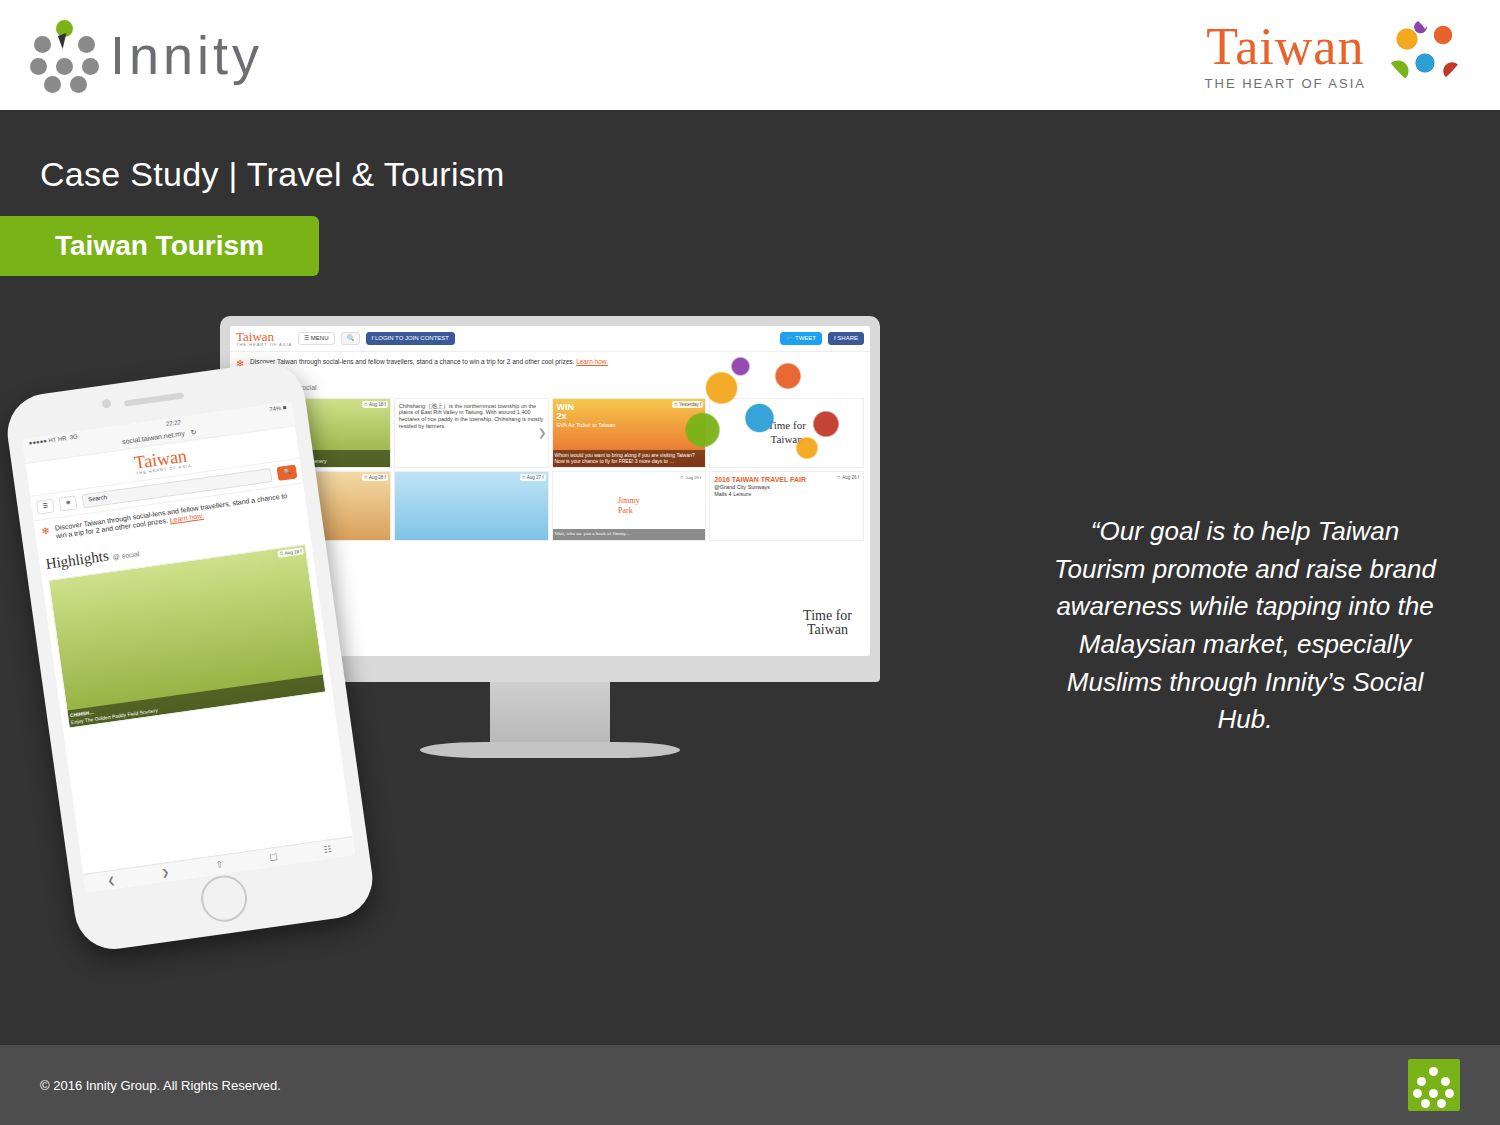Innity
Taiwan
THE HEART OF ASIA
Case Study | Travel & Tourism
Taiwan Tourism
TaiwanTHE HEART OF ASIA
☰ MENU 🔍 f LOGIN TO JOIN CONTEST 🐦 TWEET f SHARE
❄
Discover Taiwan through social-lens and fellow travellers, stand a chance to win a trip for 2 and other cool prizes. Learn how.
Highlights @ social
⏱ Aug 18 f
CHIHSHANG
Enjoy The Golden Paddy Field Scenery
❮
Chihshang（池上）is the northernmost township on the plains of East Rift Valley in Taitung. With around 1,400 hectares of rice paddy in the township, Chihshang is mostly resided by farmers. ❯
⏱ Yesterday f
WIN
2x
EVA Air Ticket to Taiwan
Whom would you want to bring along if you are visiting Taiwan? Now is your chance to fly for FREE! 3 more days to …
Time for
Taiwan
⏱ Aug 28 f
⏱ Aug 27 f
⏱ Aug 26 f Jimmy
Park
Wait, who are you a book of Jimmy…
⏱ Aug 26 f 2016 TAIWAN TRAVEL FAIR @Grand City Sunways
Malls 4 Leisure
Time for
Taiwan
●●●●● HT HR 3G 22:22 74% ■
social.taiwan.net.my ↻
TaiwanTHE HEART OF ASIA
☰ ❄ Search 🔍
❄
Discover Taiwan through social-lens and fellow travellers, stand a chance to win a trip for 2 and other cool prizes. Learn how.
Highlights @ social
⏱ Aug 18 f
CHIHSH…
Enjoy The Golden Paddy Field Scenery
❮❯⇧☐☷
“Our goal is to help Taiwan Tourism promote and raise brand awareness while tapping into the Malaysian market, especially Muslims through Innity’s Social Hub.
© 2016 Innity Group. All Rights Reserved.